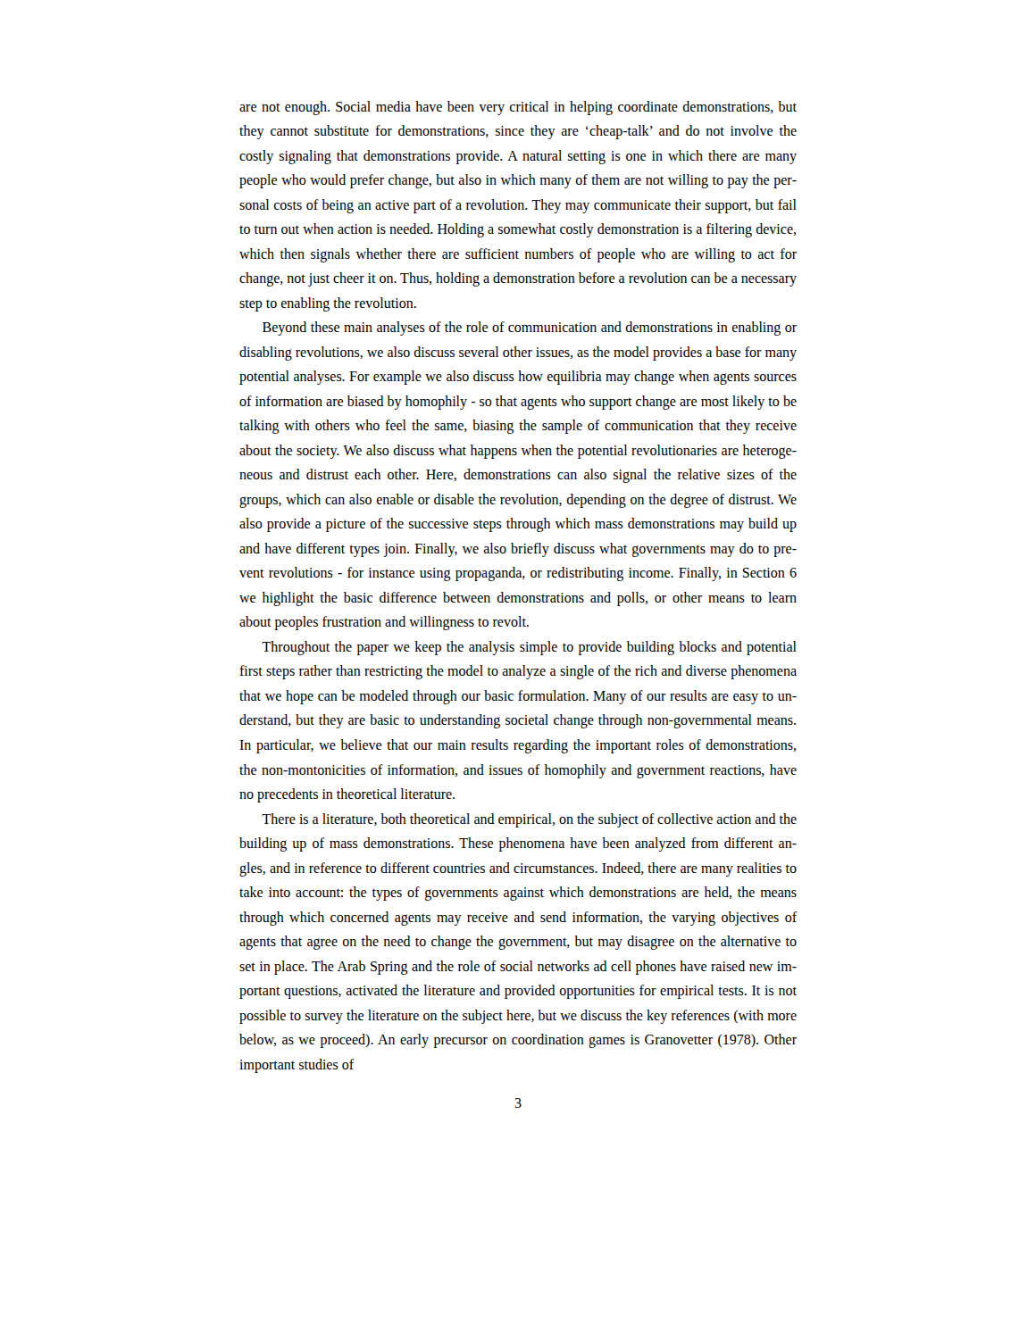are not enough. Social media have been very critical in helping coordinate demonstrations, but they cannot substitute for demonstrations, since they are ‘cheap-talk’ and do not involve the costly signaling that demonstrations provide. A natural setting is one in which there are many people who would prefer change, but also in which many of them are not willing to pay the personal costs of being an active part of a revolution. They may communicate their support, but fail to turn out when action is needed. Holding a somewhat costly demonstration is a filtering device, which then signals whether there are sufficient numbers of people who are willing to act for change, not just cheer it on. Thus, holding a demonstration before a revolution can be a necessary step to enabling the revolution.
Beyond these main analyses of the role of communication and demonstrations in enabling or disabling revolutions, we also discuss several other issues, as the model provides a base for many potential analyses. For example we also discuss how equilibria may change when agents sources of information are biased by homophily - so that agents who support change are most likely to be talking with others who feel the same, biasing the sample of communication that they receive about the society. We also discuss what happens when the potential revolutionaries are heterogeneous and distrust each other. Here, demonstrations can also signal the relative sizes of the groups, which can also enable or disable the revolution, depending on the degree of distrust. We also provide a picture of the successive steps through which mass demonstrations may build up and have different types join. Finally, we also briefly discuss what governments may do to prevent revolutions - for instance using propaganda, or redistributing income. Finally, in Section 6 we highlight the basic difference between demonstrations and polls, or other means to learn about peoples frustration and willingness to revolt.
Throughout the paper we keep the analysis simple to provide building blocks and potential first steps rather than restricting the model to analyze a single of the rich and diverse phenomena that we hope can be modeled through our basic formulation. Many of our results are easy to understand, but they are basic to understanding societal change through non-governmental means. In particular, we believe that our main results regarding the important roles of demonstrations, the non-montonicities of information, and issues of homophily and government reactions, have no precedents in theoretical literature.
There is a literature, both theoretical and empirical, on the subject of collective action and the building up of mass demonstrations. These phenomena have been analyzed from different angles, and in reference to different countries and circumstances. Indeed, there are many realities to take into account: the types of governments against which demonstrations are held, the means through which concerned agents may receive and send information, the varying objectives of agents that agree on the need to change the government, but may disagree on the alternative to set in place. The Arab Spring and the role of social networks ad cell phones have raised new important questions, activated the literature and provided opportunities for empirical tests. It is not possible to survey the literature on the subject here, but we discuss the key references (with more below, as we proceed). An early precursor on coordination games is Granovetter (1978). Other important studies of
3